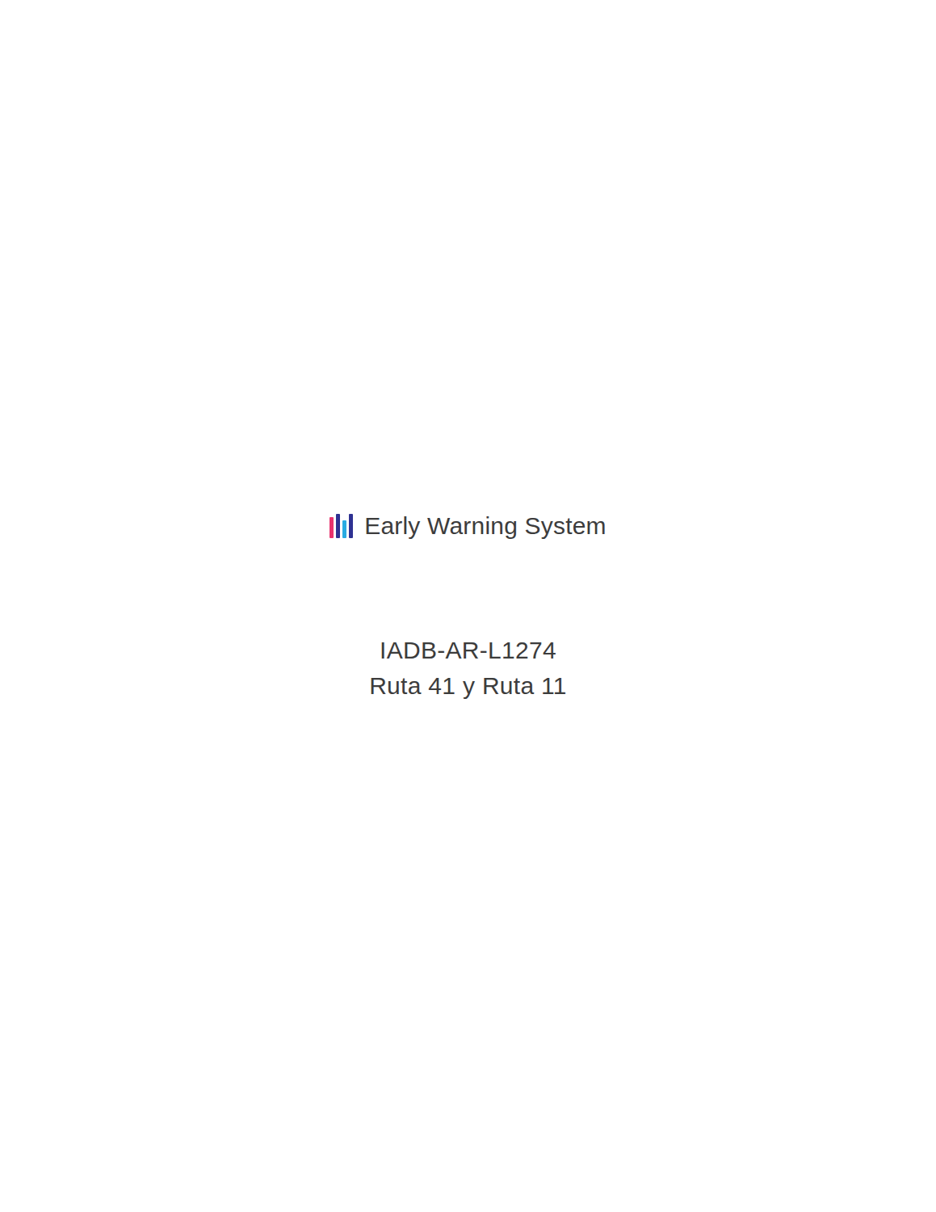Early Warning System
IADB-AR-L1274
Ruta 41 y Ruta 11